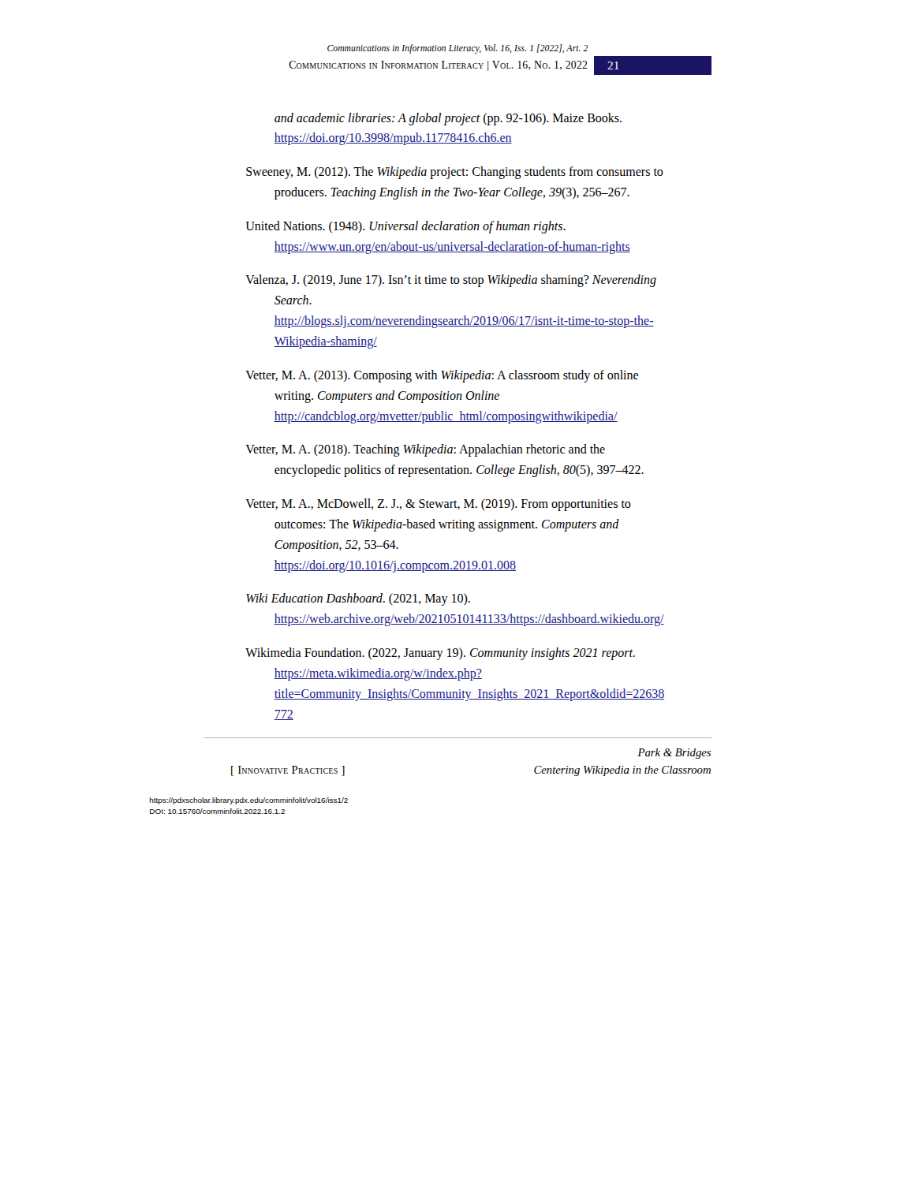Communications in Information Literacy, Vol. 16, Iss. 1 [2022], Art. 2
Communications in Information Literacy | Vol. 16, No. 1, 2022
21
and academic libraries: A global project (pp. 92-106). Maize Books.
https://doi.org/10.3998/mpub.11778416.ch6.en
Sweeney, M. (2012). The Wikipedia project: Changing students from consumers to producers. Teaching English in the Two-Year College, 39(3), 256–267.
United Nations. (1948). Universal declaration of human rights. https://www.un.org/en/about-us/universal-declaration-of-human-rights
Valenza, J. (2019, June 17). Isn’t it time to stop Wikipedia shaming? Neverending Search.
http://blogs.slj.com/neverendingsearch/2019/06/17/isnt-it-time-to-stop-the-Wikipedia-shaming/
Vetter, M. A. (2013). Composing with Wikipedia: A classroom study of online writing. Computers and Composition Online
http://candcblog.org/mvetter/public_html/composingwithwikipedia/
Vetter, M. A. (2018). Teaching Wikipedia: Appalachian rhetoric and the encyclopedic politics of representation. College English, 80(5), 397–422.
Vetter, M. A., McDowell, Z. J., & Stewart, M. (2019). From opportunities to outcomes: The Wikipedia-based writing assignment. Computers and Composition, 52, 53–64.
https://doi.org/10.1016/j.compcom.2019.01.008
Wiki Education Dashboard. (2021, May 10).
https://web.archive.org/web/20210510141133/https://dashboard.wikiedu.org/
Wikimedia Foundation. (2022, January 19). Community insights 2021 report.
https://meta.wikimedia.org/w/index.php?title=Community_Insights/Community_Insights_2021_Report&oldid=22638772
[ Innovative Practices ]
Park & Bridges
Centering Wikipedia in the Classroom
https://pdxscholar.library.pdx.edu/comminfolit/vol16/iss1/2
DOI: 10.15760/comminfolit.2022.16.1.2